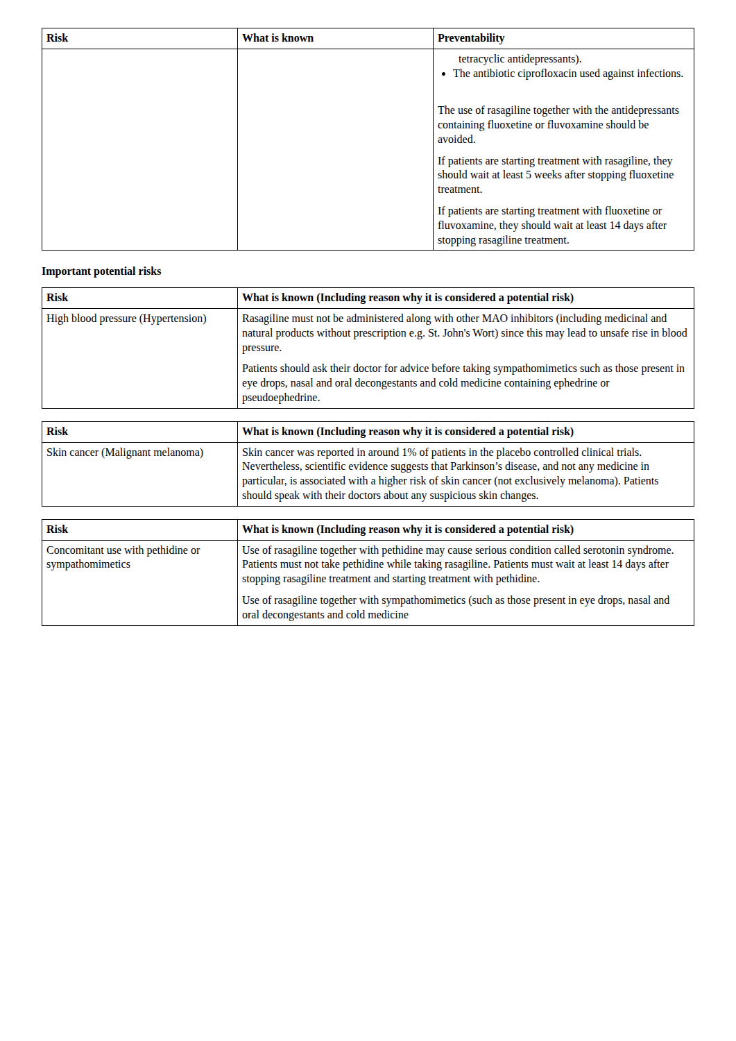| Risk | What is known | Preventability |
| --- | --- | --- |
| | | tetracyclic antidepressants). The antibiotic ciprofloxacin used against infections. The use of rasagiline together with the antidepressants containing fluoxetine or fluvoxamine should be avoided. If patients are starting treatment with rasagiline, they should wait at least 5 weeks after stopping fluoxetine treatment. If patients are starting treatment with fluoxetine or fluvoxamine, they should wait at least 14 days after stopping rasagiline treatment. |
Important potential risks
| Risk | What is known (Including reason why it is considered a potential risk) |
| --- | --- |
| High blood pressure (Hypertension) | Rasagiline must not be administered along with other MAO inhibitors (including medicinal and natural products without prescription e.g. St. John's Wort) since this may lead to unsafe rise in blood pressure. Patients should ask their doctor for advice before taking sympathomimetics such as those present in eye drops, nasal and oral decongestants and cold medicine containing ephedrine or pseudoephedrine. |
| Risk | What is known (Including reason why it is considered a potential risk) |
| --- | --- |
| Skin cancer (Malignant melanoma) | Skin cancer was reported in around 1% of patients in the placebo controlled clinical trials. Nevertheless, scientific evidence suggests that Parkinson’s disease, and not any medicine in particular, is associated with a higher risk of skin cancer (not exclusively melanoma). Patients should speak with their doctors about any suspicious skin changes. |
| Risk | What is known (Including reason why it is considered a potential risk) |
| --- | --- |
| Concomitant use with pethidine or sympathomimetics | Use of rasagiline together with pethidine may cause serious condition called serotonin syndrome. Patients must not take pethidine while taking rasagiline. Patients must wait at least 14 days after stopping rasagiline treatment and starting treatment with pethidine. Use of rasagiline together with sympathomimetics (such as those present in eye drops, nasal and oral decongestants and cold medicine |